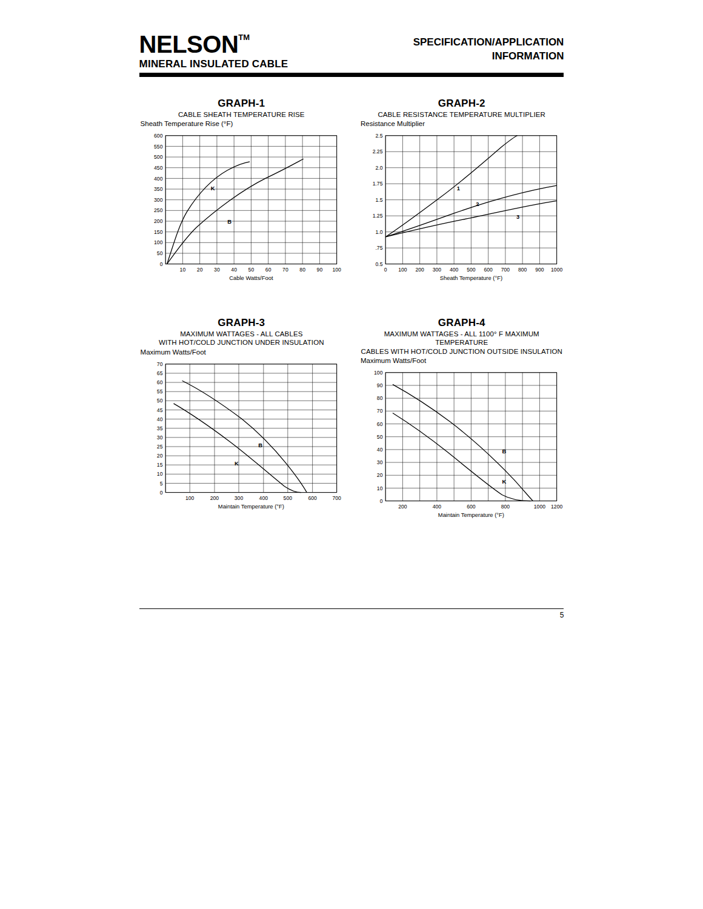NELSON TM
MINERAL INSULATED CABLE
SPECIFICATION/APPLICATION
INFORMATION
GRAPH-1
CABLE SHEATH TEMPERATURE RISE
Sheath Temperature Rise (°F)
600 550 500 450 400 350 300 250 200 150 100 50 0 10 20 30 40 50 60 70 80 90 100 K B Cable Watts/Foot
GRAPH-2
CABLE RESISTANCE TEMPERATURE MULTIPLIER
Resistance Multiplier
2.5 2.25 2.0 1.75 1.5 1.25 1.0 .75 0.5 0 100 200 300 400 500 600 700 800 900 1000 1 2 3 Sheath Temperature (°F)
GRAPH-3
MAXIMUM WATTAGES - ALL CABLES
WITH HOT/COLD JUNCTION UNDER INSULATION
Maximum Watts/Foot
70 65 60 55 50 45 40 35 30 25 20 15 10 5 0 100 200 300 400 500 600 700 B K Maintain Temperature (°F)
GRAPH-4
MAXIMUM WATTAGES - ALL 1100° F MAXIMUM TEMPERATURE
CABLES WITH HOT/COLD JUNCTION OUTSIDE INSULATION
Maximum Watts/Foot
100 90 80 70 60 50 40 30 20 10 0 200 400 600 800 1000 1200 B K Maintain Temperature (°F)
5